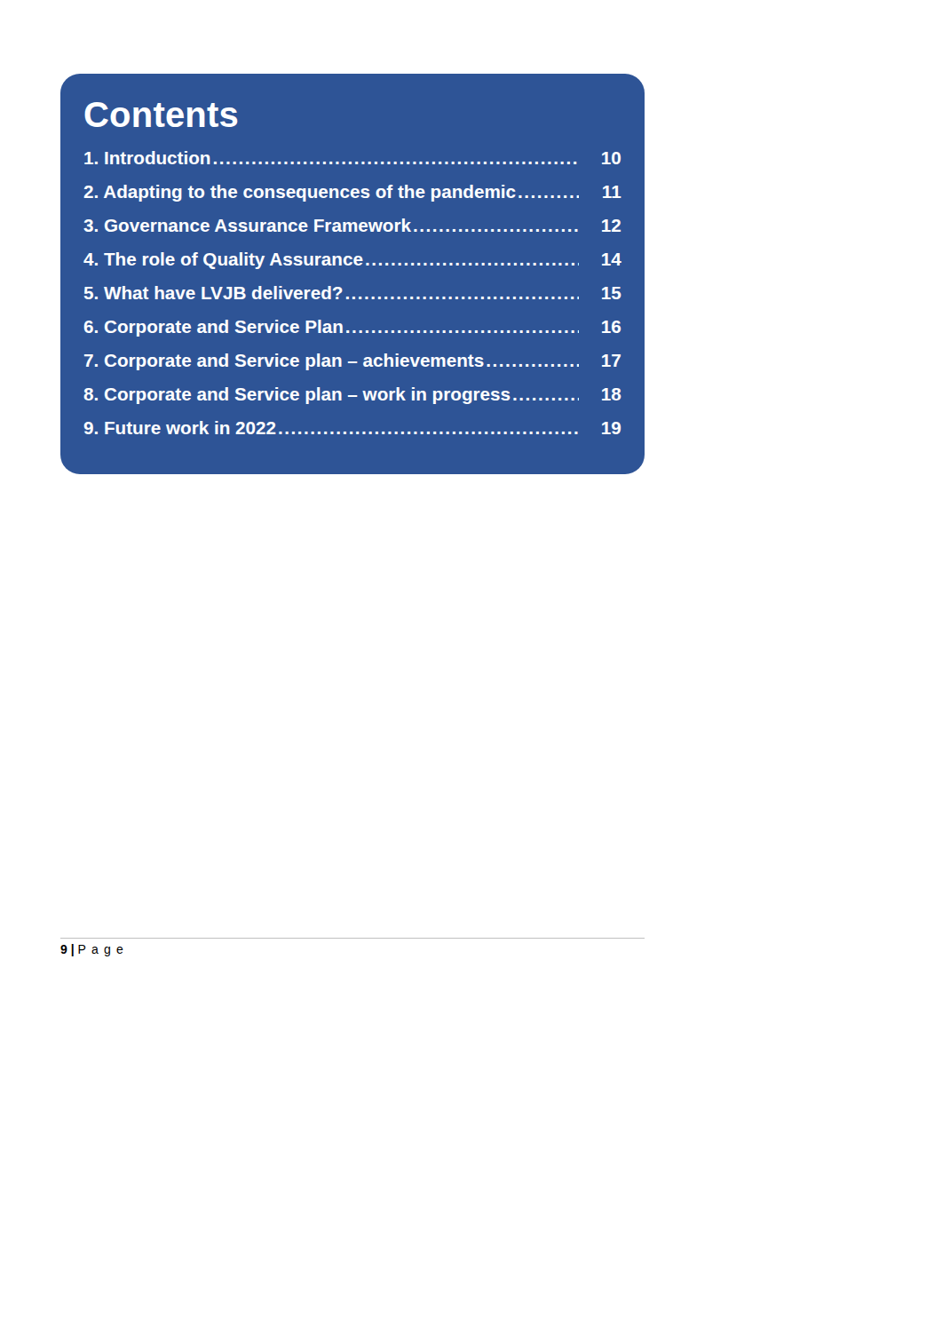Contents
1. Introduction ....................................................................... 10
2. Adapting to the consequences of the pandemic ............ 11
3. Governance Assurance Framework ............................... 12
4. The role of Quality Assurance ......................................... 14
5. What have LVJB delivered? ............................................. 15
6. Corporate and Service Plan ............................................ 16
7. Corporate and Service plan – achievements .................. 17
8. Corporate and Service plan – work in progress .............. 18
9. Future work in 2022 ...................................................... 19
9 | P a g e